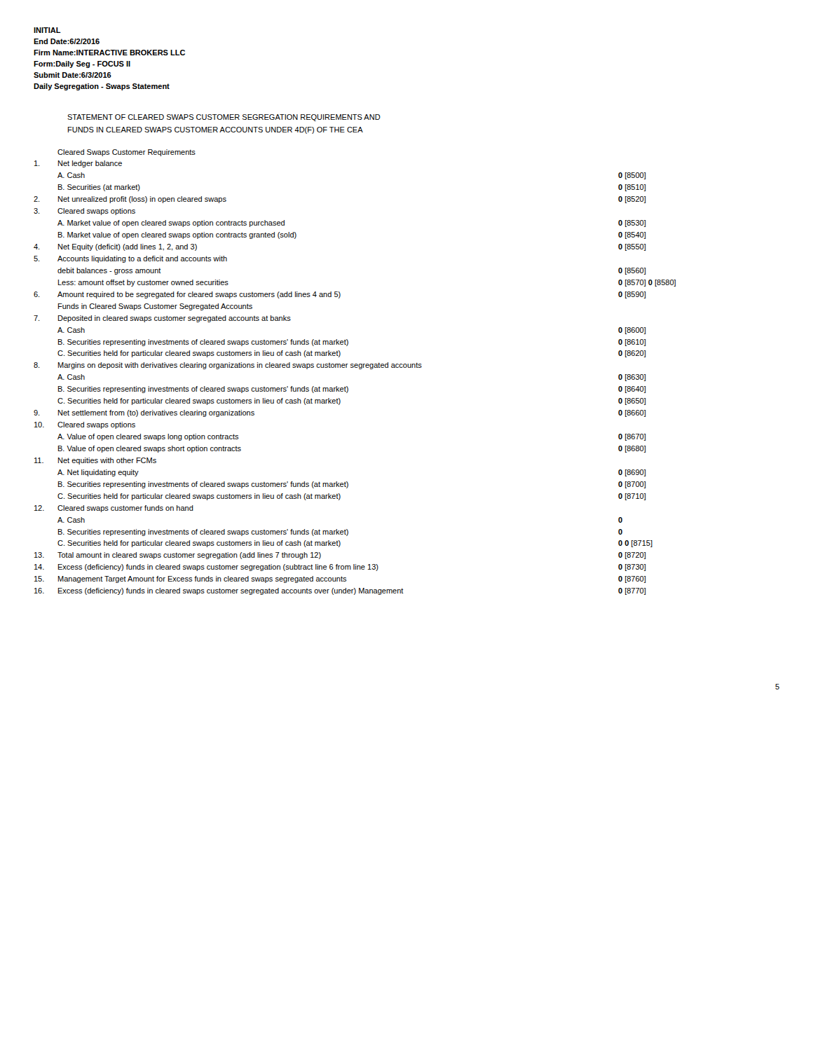INITIAL
End Date:6/2/2016
Firm Name:INTERACTIVE BROKERS LLC
Form:Daily Seg - FOCUS II
Submit Date:6/3/2016
Daily Segregation - Swaps Statement
STATEMENT OF CLEARED SWAPS CUSTOMER SEGREGATION REQUIREMENTS AND
FUNDS IN CLEARED SWAPS CUSTOMER ACCOUNTS UNDER 4D(F) OF THE CEA
| | Cleared Swaps Customer Requirements | |
| 1. | Net ledger balance | |
| | A. Cash | 0 [8500] |
| | B. Securities (at market) | 0 [8510] |
| 2. | Net unrealized profit (loss) in open cleared swaps | 0 [8520] |
| 3. | Cleared swaps options | |
| | A. Market value of open cleared swaps option contracts purchased | 0 [8530] |
| | B. Market value of open cleared swaps option contracts granted (sold) | 0 [8540] |
| 4. | Net Equity (deficit) (add lines 1, 2, and 3) | 0 [8550] |
| 5. | Accounts liquidating to a deficit and accounts with | |
| | debit balances - gross amount | 0 [8560] |
| | Less: amount offset by customer owned securities | 0 [8570] 0 [8580] |
| 6. | Amount required to be segregated for cleared swaps customers (add lines 4 and 5) | 0 [8590] |
| | Funds in Cleared Swaps Customer Segregated Accounts | |
| 7. | Deposited in cleared swaps customer segregated accounts at banks | |
| | A. Cash | 0 [8600] |
| | B. Securities representing investments of cleared swaps customers' funds (at market) | 0 [8610] |
| | C. Securities held for particular cleared swaps customers in lieu of cash (at market) | 0 [8620] |
| 8. | Margins on deposit with derivatives clearing organizations in cleared swaps customer segregated accounts | |
| | A. Cash | 0 [8630] |
| | B. Securities representing investments of cleared swaps customers' funds (at market) | 0 [8640] |
| | C. Securities held for particular cleared swaps customers in lieu of cash (at market) | 0 [8650] |
| 9. | Net settlement from (to) derivatives clearing organizations | 0 [8660] |
| 10. | Cleared swaps options | |
| | A. Value of open cleared swaps long option contracts | 0 [8670] |
| | B. Value of open cleared swaps short option contracts | 0 [8680] |
| 11. | Net equities with other FCMs | |
| | A. Net liquidating equity | 0 [8690] |
| | B. Securities representing investments of cleared swaps customers' funds (at market) | 0 [8700] |
| | C. Securities held for particular cleared swaps customers in lieu of cash (at market) | 0 [8710] |
| 12. | Cleared swaps customer funds on hand | |
| | A. Cash | 0 |
| | B. Securities representing investments of cleared swaps customers' funds (at market) | 0 |
| | C. Securities held for particular cleared swaps customers in lieu of cash (at market) | 0 0 [8715] |
| 13. | Total amount in cleared swaps customer segregation (add lines 7 through 12) | 0 [8720] |
| 14. | Excess (deficiency) funds in cleared swaps customer segregation (subtract line 6 from line 13) | 0 [8730] |
| 15. | Management Target Amount for Excess funds in cleared swaps segregated accounts | 0 [8760] |
| 16. | Excess (deficiency) funds in cleared swaps customer segregated accounts over (under) Management | 0 [8770] |
5